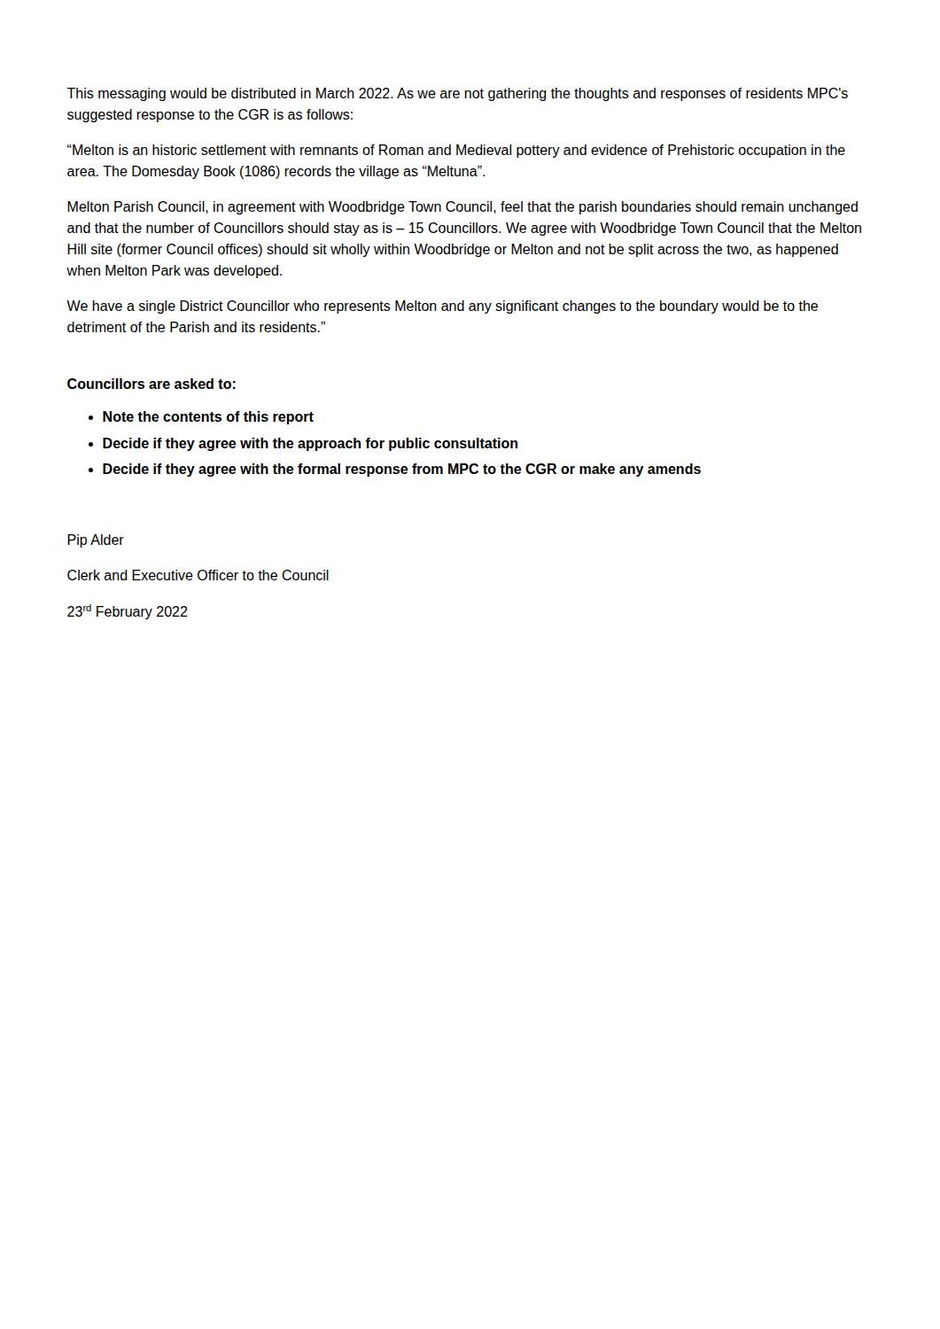This messaging would be distributed in March 2022. As we are not gathering the thoughts and responses of residents MPC's suggested response to the CGR is as follows:
“Melton is an historic settlement with remnants of Roman and Medieval pottery and evidence of Prehistoric occupation in the area. The Domesday Book (1086) records the village as “Meltuna”.
Melton Parish Council, in agreement with Woodbridge Town Council, feel that the parish boundaries should remain unchanged and that the number of Councillors should stay as is – 15 Councillors. We agree with Woodbridge Town Council that the Melton Hill site (former Council offices) should sit wholly within Woodbridge or Melton and not be split across the two, as happened when Melton Park was developed.
We have a single District Councillor who represents Melton and any significant changes to the boundary would be to the detriment of the Parish and its residents.”
Councillors are asked to:
Note the contents of this report
Decide if they agree with the approach for public consultation
Decide if they agree with the formal response from MPC to the CGR or make any amends
Pip Alder
Clerk and Executive Officer to the Council
23rd February 2022